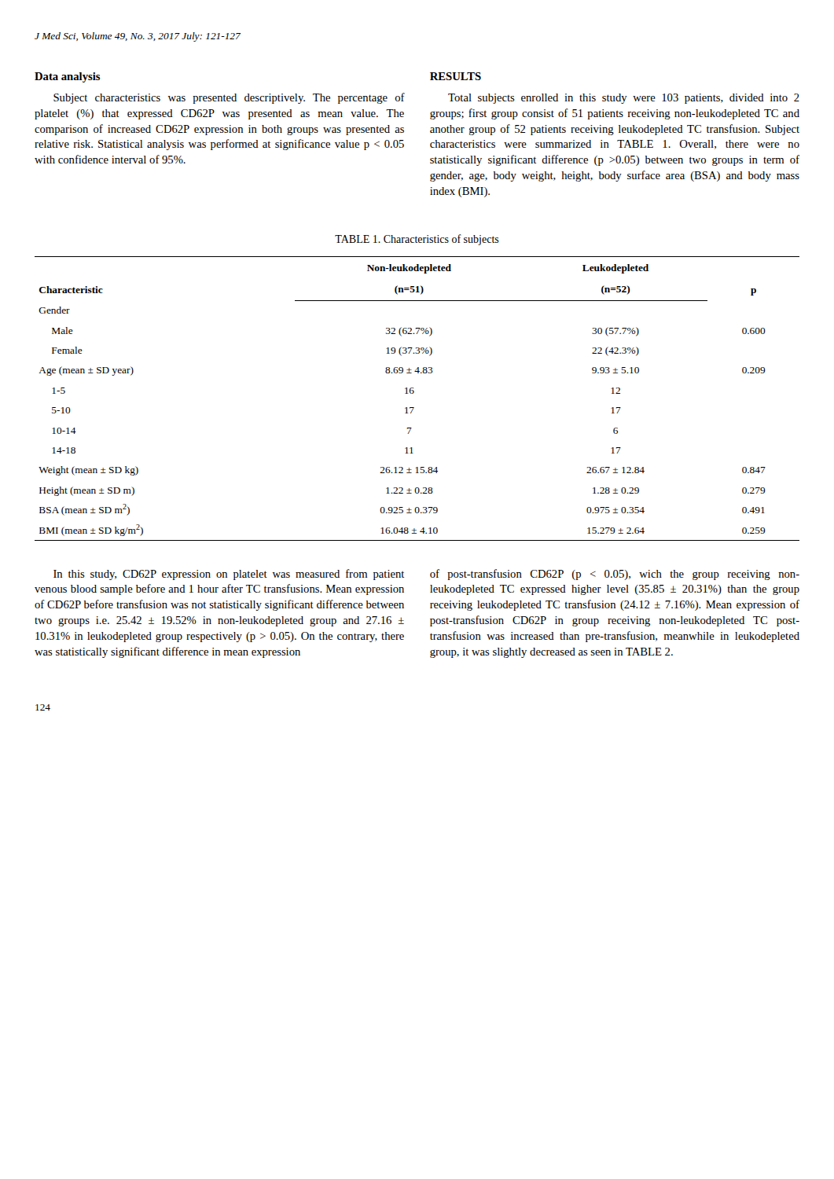J Med Sci, Volume 49, No. 3, 2017 July: 121-127
Data analysis
Subject characteristics was presented descriptively. The percentage of platelet (%) that expressed CD62P was presented as mean value. The comparison of increased CD62P expression in both groups was presented as relative risk. Statistical analysis was performed at significance value p < 0.05 with confidence interval of 95%.
RESULTS
Total subjects enrolled in this study were 103 patients, divided into 2 groups; first group consist of 51 patients receiving non-leukodepleted TC and another group of 52 patients receiving leukodepleted TC transfusion. Subject characteristics were summarized in TABLE 1. Overall, there were no statistically significant difference (p >0.05) between two groups in term of gender, age, body weight, height, body surface area (BSA) and body mass index (BMI).
TABLE 1. Characteristics of subjects
| Characteristic | Non-leukodepleted | Leukodepleted | p |
| --- | --- | --- | --- |
| (n=51) | (n=52) |
| Gender | | | |
| Male | 32 (62.7%) | 30 (57.7%) | 0.600 |
| Female | 19 (37.3%) | 22 (42.3%) | |
| Age (mean ± SD year) | 8.69 ± 4.83 | 9.93 ± 5.10 | 0.209 |
| 1-5 | 16 | 12 | |
| 5-10 | 17 | 17 | |
| 10-14 | 7 | 6 | |
| 14-18 | 11 | 17 | |
| Weight (mean ± SD kg) | 26.12 ± 15.84 | 26.67 ± 12.84 | 0.847 |
| Height (mean ± SD m) | 1.22 ± 0.28 | 1.28 ± 0.29 | 0.279 |
| BSA (mean ± SD m 2 ) | 0.925 ± 0.379 | 0.975 ± 0.354 | 0.491 |
| BMI (mean ± SD kg/m 2 ) | 16.048 ± 4.10 | 15.279 ± 2.64 | 0.259 |
In this study, CD62P expression on platelet was measured from patient venous blood sample before and 1 hour after TC transfusions. Mean expression of CD62P before transfusion was not statistically significant difference between two groups i.e. 25.42 ± 19.52% in non-leukodepleted group and 27.16 ± 10.31% in leukodepleted group respectively (p > 0.05). On the contrary, there was statistically significant difference in mean expression
of post-transfusion CD62P (p < 0.05), wich the group receiving non-leukodepleted TC expressed higher level (35.85 ± 20.31%) than the group receiving leukodepleted TC transfusion (24.12 ± 7.16%). Mean expression of post-transfusion CD62P in group receiving non-leukodepleted TC post- transfusion was increased than pre-transfusion, meanwhile in leukodepleted group, it was slightly decreased as seen in TABLE 2.
124